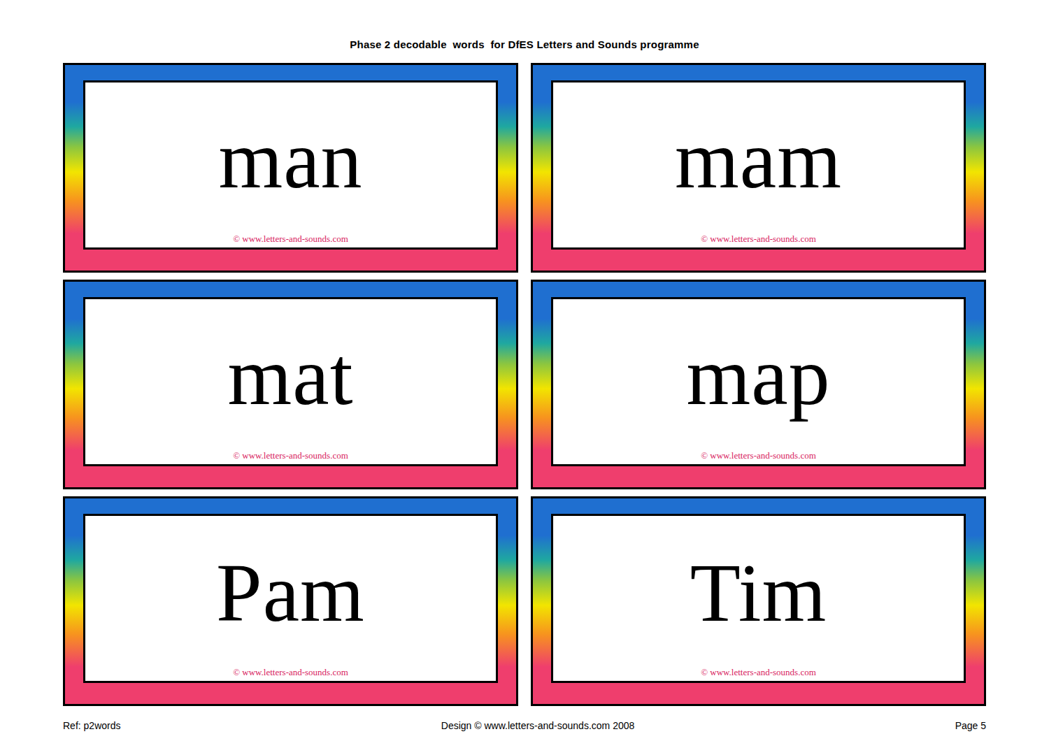Phase 2 decodable words for DfES Letters and Sounds programme
man
© www.letters-and-sounds.com
mam
© www.letters-and-sounds.com
mat
© www.letters-and-sounds.com
map
© www.letters-and-sounds.com
Pam
© www.letters-and-sounds.com
Tim
© www.letters-and-sounds.com
Ref: p2words Design © www.letters-and-sounds.com 2008 Page 5